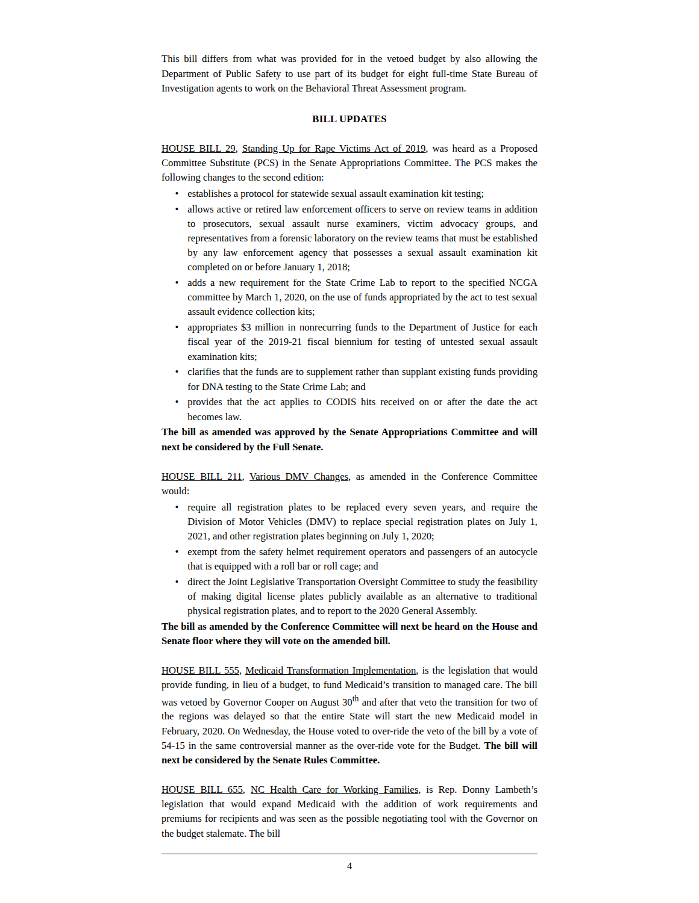This bill differs from what was provided for in the vetoed budget by also allowing the Department of Public Safety to use part of its budget for eight full-time State Bureau of Investigation agents to work on the Behavioral Threat Assessment program.
BILL UPDATES
HOUSE BILL 29, Standing Up for Rape Victims Act of 2019, was heard as a Proposed Committee Substitute (PCS) in the Senate Appropriations Committee. The PCS makes the following changes to the second edition:
establishes a protocol for statewide sexual assault examination kit testing;
allows active or retired law enforcement officers to serve on review teams in addition to prosecutors, sexual assault nurse examiners, victim advocacy groups, and representatives from a forensic laboratory on the review teams that must be established by any law enforcement agency that possesses a sexual assault examination kit completed on or before January 1, 2018;
adds a new requirement for the State Crime Lab to report to the specified NCGA committee by March 1, 2020, on the use of funds appropriated by the act to test sexual assault evidence collection kits;
appropriates $3 million in nonrecurring funds to the Department of Justice for each fiscal year of the 2019-21 fiscal biennium for testing of untested sexual assault examination kits;
clarifies that the funds are to supplement rather than supplant existing funds providing for DNA testing to the State Crime Lab; and
provides that the act applies to CODIS hits received on or after the date the act becomes law.
The bill as amended was approved by the Senate Appropriations Committee and will next be considered by the Full Senate.
HOUSE BILL 211, Various DMV Changes, as amended in the Conference Committee would:
require all registration plates to be replaced every seven years, and require the Division of Motor Vehicles (DMV) to replace special registration plates on July 1, 2021, and other registration plates beginning on July 1, 2020;
exempt from the safety helmet requirement operators and passengers of an autocycle that is equipped with a roll bar or roll cage; and
direct the Joint Legislative Transportation Oversight Committee to study the feasibility of making digital license plates publicly available as an alternative to traditional physical registration plates, and to report to the 2020 General Assembly.
The bill as amended by the Conference Committee will next be heard on the House and Senate floor where they will vote on the amended bill.
HOUSE BILL 555, Medicaid Transformation Implementation, is the legislation that would provide funding, in lieu of a budget, to fund Medicaid’s transition to managed care. The bill was vetoed by Governor Cooper on August 30th and after that veto the transition for two of the regions was delayed so that the entire State will start the new Medicaid model in February, 2020. On Wednesday, the House voted to over-ride the veto of the bill by a vote of 54-15 in the same controversial manner as the over-ride vote for the Budget. The bill will next be considered by the Senate Rules Committee.
HOUSE BILL 655, NC Health Care for Working Families, is Rep. Donny Lambeth’s legislation that would expand Medicaid with the addition of work requirements and premiums for recipients and was seen as the possible negotiating tool with the Governor on the budget stalemate. The bill
4